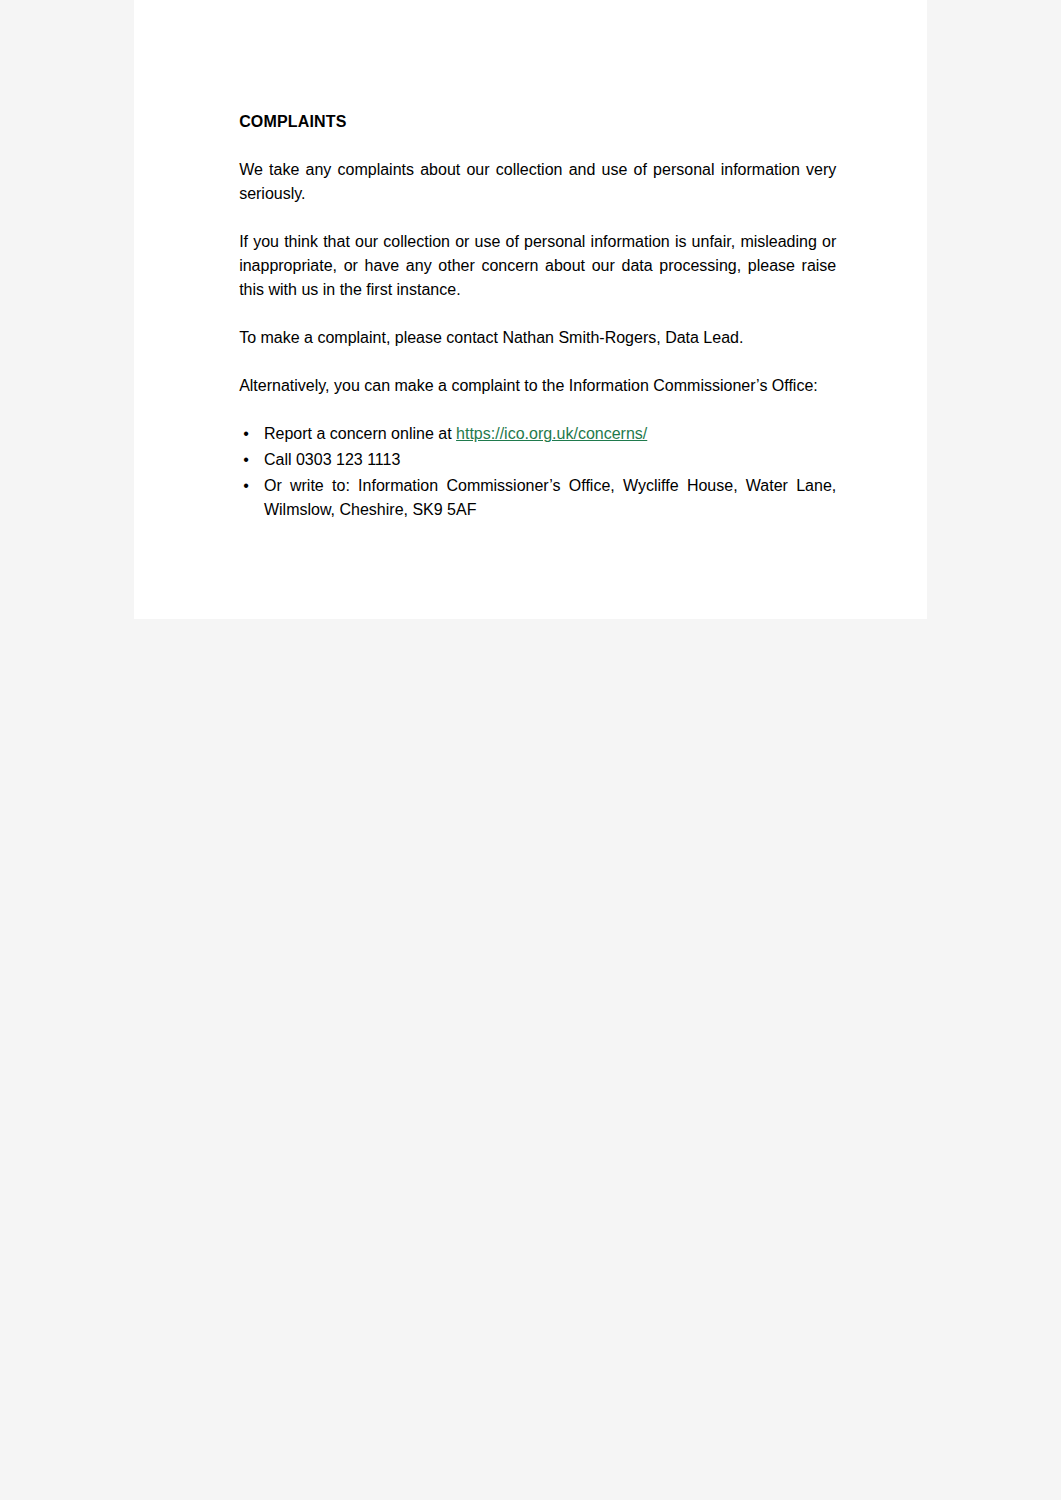COMPLAINTS
We take any complaints about our collection and use of personal information very seriously.
If you think that our collection or use of personal information is unfair, misleading or inappropriate, or have any other concern about our data processing, please raise this with us in the first instance.
To make a complaint, please contact Nathan Smith-Rogers, Data Lead.
Alternatively, you can make a complaint to the Information Commissioner’s Office:
Report a concern online at https://ico.org.uk/concerns/
Call 0303 123 1113
Or write to: Information Commissioner’s Office, Wycliffe House, Water Lane, Wilmslow, Cheshire, SK9 5AF